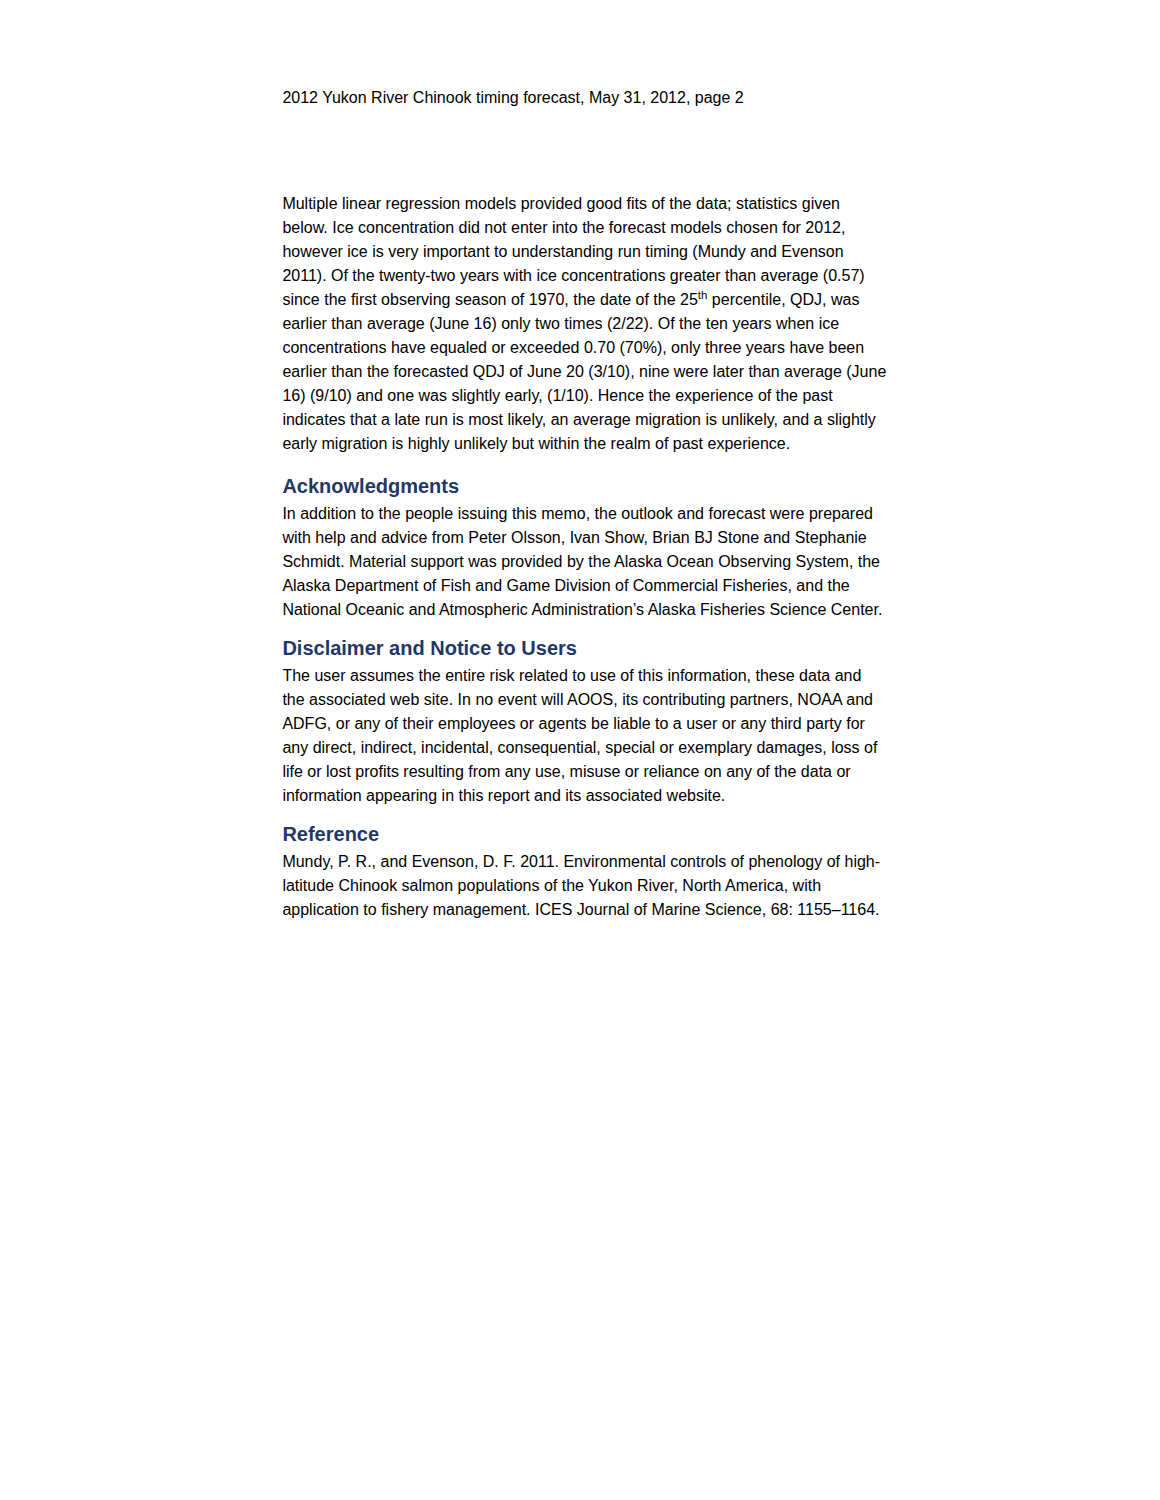2012 Yukon River Chinook timing forecast, May 31, 2012, page 2
Multiple linear regression models provided good fits of the data; statistics given below. Ice concentration did not enter into the forecast models chosen for 2012, however ice is very important to understanding run timing (Mundy and Evenson 2011). Of the twenty-two years with ice concentrations greater than average (0.57) since the first observing season of 1970, the date of the 25th percentile, QDJ, was earlier than average (June 16) only two times (2/22). Of the ten years when ice concentrations have equaled or exceeded 0.70 (70%), only three years have been earlier than the forecasted QDJ of June 20 (3/10), nine were later than average (June 16) (9/10) and one was slightly early, (1/10). Hence the experience of the past indicates that a late run is most likely, an average migration is unlikely, and a slightly early migration is highly unlikely but within the realm of past experience.
Acknowledgments
In addition to the people issuing this memo, the outlook and forecast were prepared with help and advice from Peter Olsson, Ivan Show, Brian BJ Stone and Stephanie Schmidt. Material support was provided by the Alaska Ocean Observing System, the Alaska Department of Fish and Game Division of Commercial Fisheries, and the National Oceanic and Atmospheric Administration’s Alaska Fisheries Science Center.
Disclaimer and Notice to Users
The user assumes the entire risk related to use of this information, these data and the associated web site. In no event will AOOS, its contributing partners, NOAA and ADFG, or any of their employees or agents be liable to a user or any third party for any direct, indirect, incidental, consequential, special or exemplary damages, loss of life or lost profits resulting from any use, misuse or reliance on any of the data or information appearing in this report and its associated website.
Reference
Mundy, P. R., and Evenson, D. F. 2011. Environmental controls of phenology of high-latitude Chinook salmon populations of the Yukon River, North America, with application to fishery management. ICES Journal of Marine Science, 68: 1155–1164.